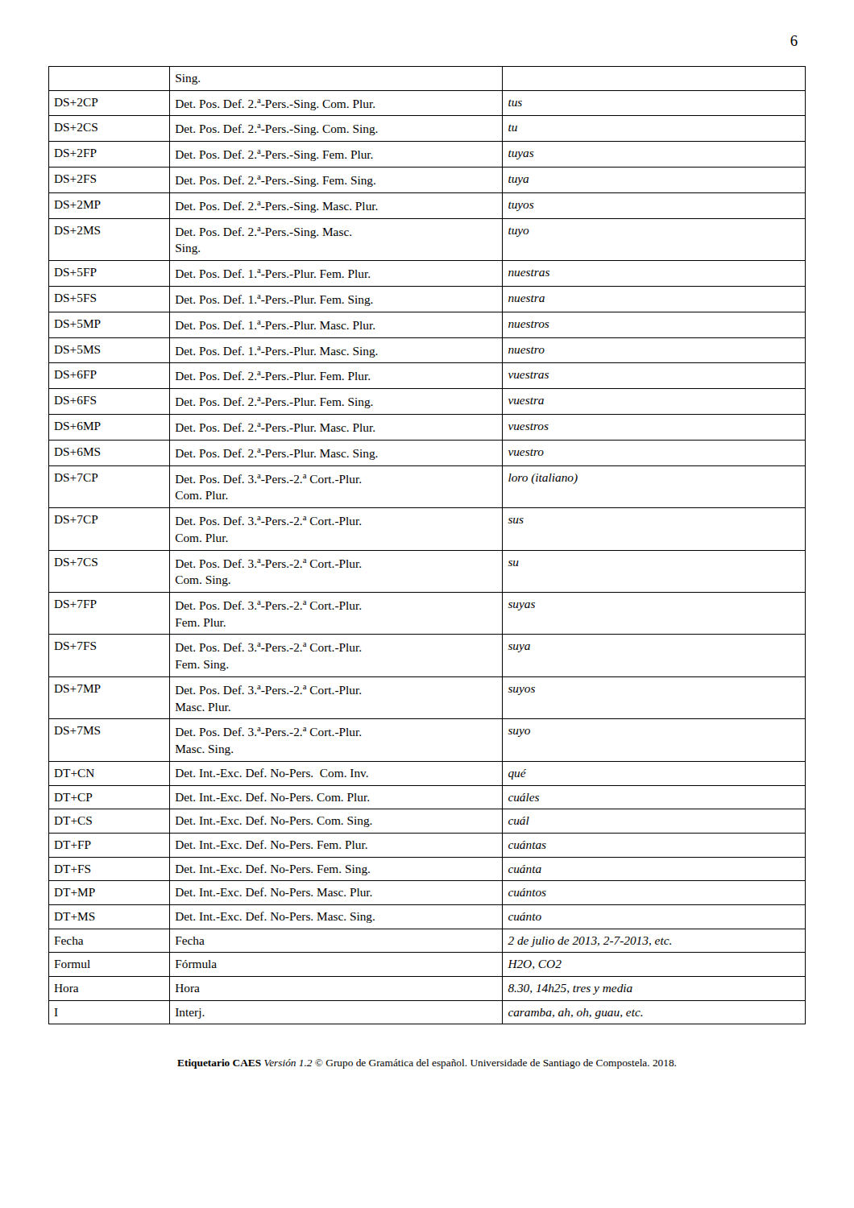6
| | Sing. | |
| DS+2CP | Det. Pos. Def. 2. a -Pers.-Sing. Com. Plur. | tus |
| DS+2CS | Det. Pos. Def. 2. a -Pers.-Sing. Com. Sing. | tu |
| DS+2FP | Det. Pos. Def. 2. a -Pers.-Sing. Fem. Plur. | tuyas |
| DS+2FS | Det. Pos. Def. 2. a -Pers.-Sing. Fem. Sing. | tuya |
| DS+2MP | Det. Pos. Def. 2. a -Pers.-Sing. Masc. Plur. | tuyos |
| DS+2MS | Det. Pos. Def. 2. a -Pers.-Sing. Masc. Sing. | tuyo |
| DS+5FP | Det. Pos. Def. 1. a -Pers.-Plur. Fem. Plur. | nuestras |
| DS+5FS | Det. Pos. Def. 1. a -Pers.-Plur. Fem. Sing. | nuestra |
| DS+5MP | Det. Pos. Def. 1. a -Pers.-Plur. Masc. Plur. | nuestros |
| DS+5MS | Det. Pos. Def. 1. a -Pers.-Plur. Masc. Sing. | nuestro |
| DS+6FP | Det. Pos. Def. 2. a -Pers.-Plur. Fem. Plur. | vuestras |
| DS+6FS | Det. Pos. Def. 2. a -Pers.-Plur. Fem. Sing. | vuestra |
| DS+6MP | Det. Pos. Def. 2. a -Pers.-Plur. Masc. Plur. | vuestros |
| DS+6MS | Det. Pos. Def. 2. a -Pers.-Plur. Masc. Sing. | vuestro |
| DS+7CP | Det. Pos. Def. 3. a -Pers.-2. a Cort.-Plur. Com. Plur. | loro (italiano) |
| DS+7CP | Det. Pos. Def. 3. a -Pers.-2. a Cort.-Plur. Com. Plur. | sus |
| DS+7CS | Det. Pos. Def. 3. a -Pers.-2. a Cort.-Plur. Com. Sing. | su |
| DS+7FP | Det. Pos. Def. 3. a -Pers.-2. a Cort.-Plur. Fem. Plur. | suyas |
| DS+7FS | Det. Pos. Def. 3. a -Pers.-2. a Cort.-Plur. Fem. Sing. | suya |
| DS+7MP | Det. Pos. Def. 3. a -Pers.-2. a Cort.-Plur. Masc. Plur. | suyos |
| DS+7MS | Det. Pos. Def. 3. a -Pers.-2. a Cort.-Plur. Masc. Sing. | suyo |
| DT+CN | Det. Int.-Exc. Def. No-Pers. Com. Inv. | qué |
| DT+CP | Det. Int.-Exc. Def. No-Pers. Com. Plur. | cuáles |
| DT+CS | Det. Int.-Exc. Def. No-Pers. Com. Sing. | cuál |
| DT+FP | Det. Int.-Exc. Def. No-Pers. Fem. Plur. | cuántas |
| DT+FS | Det. Int.-Exc. Def. No-Pers. Fem. Sing. | cuánta |
| DT+MP | Det. Int.-Exc. Def. No-Pers. Masc. Plur. | cuántos |
| DT+MS | Det. Int.-Exc. Def. No-Pers. Masc. Sing. | cuánto |
| Fecha | Fecha | 2 de julio de 2013, 2-7-2013, etc. |
| Formul | Fórmula | H2O, CO2 |
| Hora | Hora | 8.30, 14h25, tres y media |
| I | Interj. | caramba, ah, oh, guau, etc. |
Etiquetario CAES Versión 1.2 © Grupo de Gramática del español. Universidade de Santiago de Compostela. 2018.